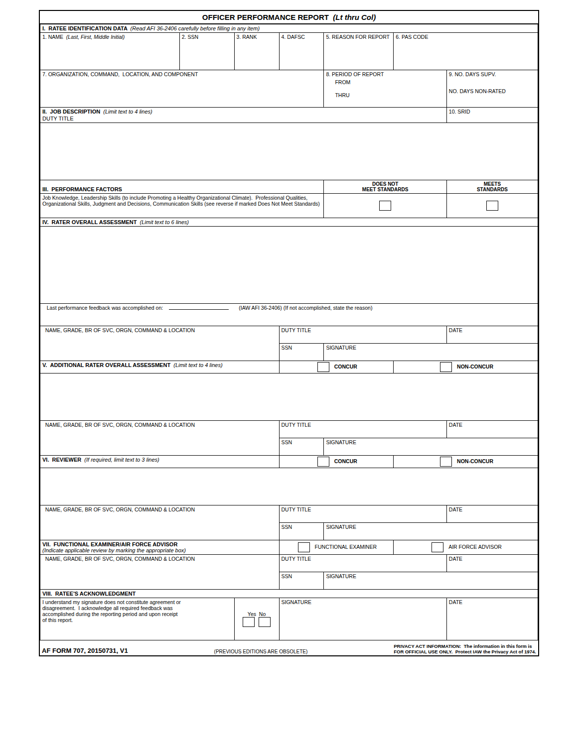OFFICER PERFORMANCE REPORT (Lt thru Col)
| I. RATEE IDENTIFICATION DATA (Read AFI 36-2406 carefully before filling in any item) |
| 1. NAME (Last, First, Middle Initial) | 2. SSN | 3. RANK | 4. DAFSC | 5. REASON FOR REPORT | 6. PAS CODE |
| 7. ORGANIZATION, COMMAND, LOCATION, AND COMPONENT | 8. PERIOD OF REPORT FROM THRU | 9. NO. DAYS SUPV. NO. DAYS NON-RATED |
| II. JOB DESCRIPTION (Limit text to 4 lines) DUTY TITLE | 10. SRID |
| III. PERFORMANCE FACTORS | DOES NOT MEET STANDARDS | MEETS STANDARDS |
| Job Knowledge, Leadership Skills (to include Promoting a Healthy Organizational Climate). Professional Qualities, Organizational Skills, Judgment and Decisions, Communication Skills (see reverse if marked Does Not Meet Standards) | | |
| IV. RATER OVERALL ASSESSMENT (Limit text to 6 lines) |
| Last performance feedback was accomplished on: (IAW AFI 36-2406) (If not accomplished, state the reason) |
| NAME, GRADE, BR OF SVC, ORGN, COMMAND & LOCATION | DUTY TITLE | DATE |
| SSN | SIGNATURE |
| V. ADDITIONAL RATER OVERALL ASSESSMENT (Limit text to 4 lines) | CONCUR | NON-CONCUR |
| NAME, GRADE, BR OF SVC, ORGN, COMMAND & LOCATION | DUTY TITLE | DATE |
| SSN | SIGNATURE |
| VI. REVIEWER (If required, limit text to 3 lines) | CONCUR | NON-CONCUR |
| NAME, GRADE, BR OF SVC, ORGN, COMMAND & LOCATION | DUTY TITLE | DATE |
| SSN | SIGNATURE |
| VII. FUNCTIONAL EXAMINER/AIR FORCE ADVISOR (Indicate applicable review by marking the appropriate box) | FUNCTIONAL EXAMINER | AIR FORCE ADVISOR |
| NAME, GRADE, BR OF SVC, ORGN, COMMAND & LOCATION | DUTY TITLE | DATE |
| SSN | SIGNATURE |
| VIII. RATEE'S ACKNOWLEDGMENT |
| I understand my signature does not constitute agreement or disagreement. I acknowledge all required feedback was accomplished during the reporting period and upon receipt of this report. | Yes No | SIGNATURE | DATE |
AF FORM 707, 20150731, V1
(PREVIOUS EDITIONS ARE OBSOLETE)
PRIVACY ACT INFORMATION: The information in this form is
FOR OFFICIAL USE ONLY. Protect IAW the Privacy Act of 1974.